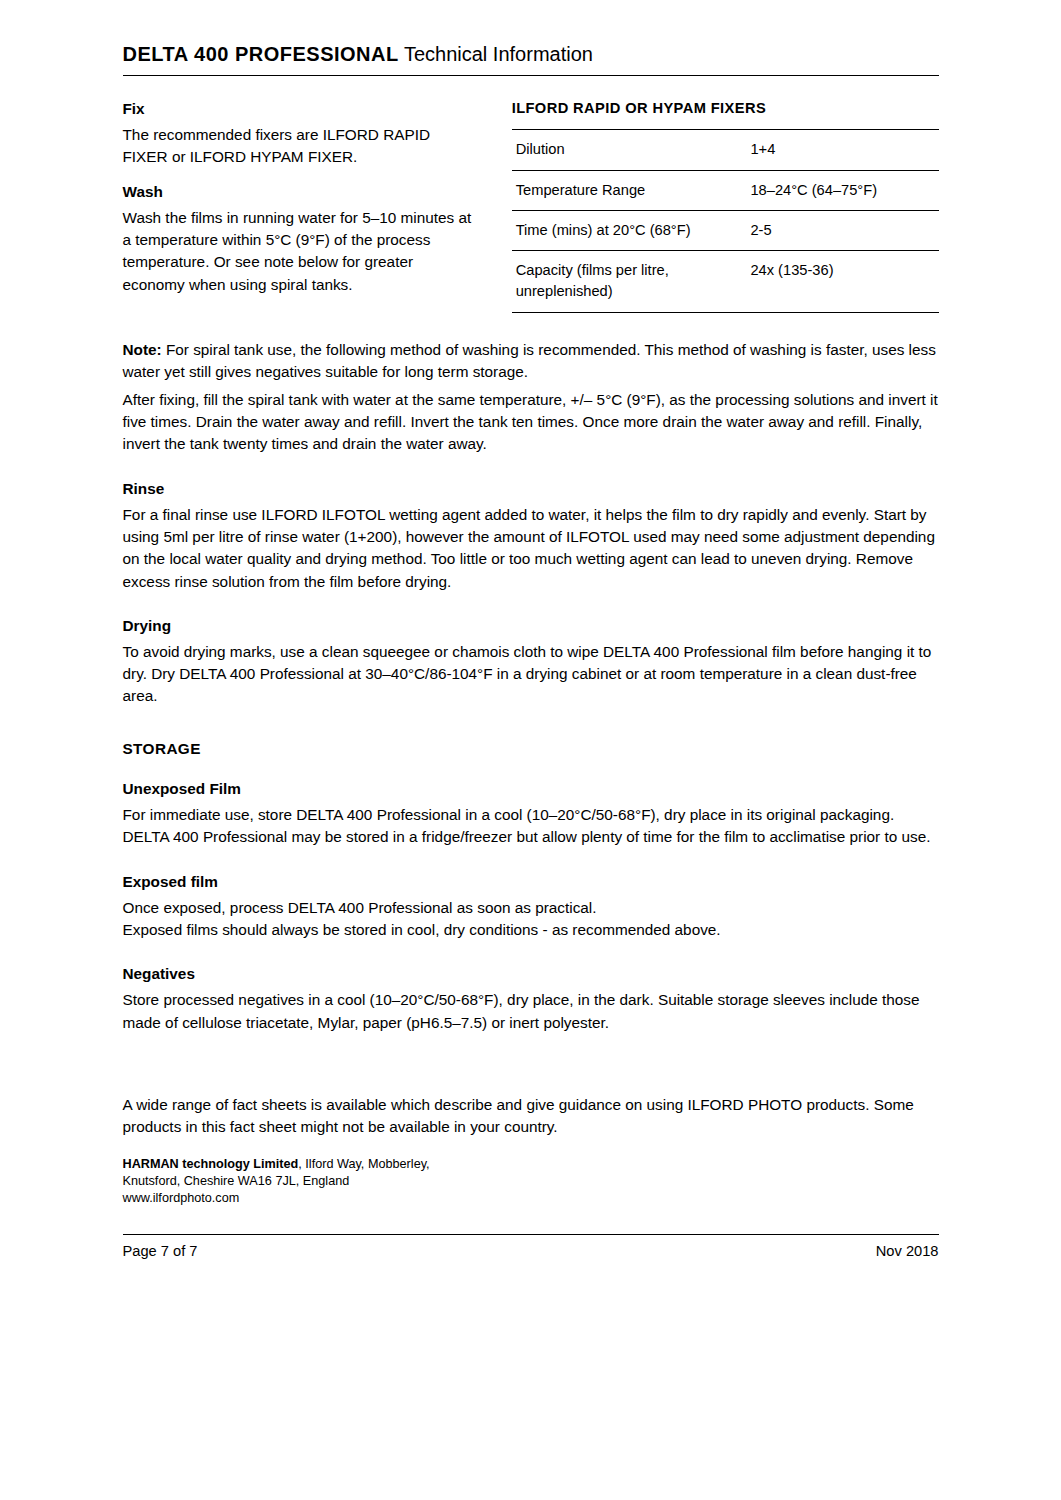DELTA 400 PROFESSIONAL Technical Information
Fix
The recommended fixers are ILFORD RAPID FIXER or ILFORD HYPAM FIXER.
Wash
Wash the films in running water for 5–10 minutes at a temperature within 5°C (9°F) of the process temperature. Or see note below for greater economy when using spiral tanks.
ILFORD RAPID OR HYPAM FIXERS
| Dilution | 1+4 |
| Temperature Range | 18–24°C (64–75°F) |
| Time (mins) at 20°C (68°F) | 2-5 |
| Capacity (films per litre, unreplenished) | 24x (135-36) |
Note: For spiral tank use, the following method of washing is recommended. This method of washing is faster, uses less water yet still gives negatives suitable for long term storage.
After fixing, fill the spiral tank with water at the same temperature, +/– 5°C (9°F), as the processing solutions and invert it five times. Drain the water away and refill. Invert the tank ten times. Once more drain the water away and refill. Finally, invert the tank twenty times and drain the water away.
Rinse
For a final rinse use ILFORD ILFOTOL wetting agent added to water, it helps the film to dry rapidly and evenly. Start by using 5ml per litre of rinse water (1+200), however the amount of ILFOTOL used may need some adjustment depending on the local water quality and drying method. Too little or too much wetting agent can lead to uneven drying. Remove excess rinse solution from the film before drying.
Drying
To avoid drying marks, use a clean squeegee or chamois cloth to wipe DELTA 400 Professional film before hanging it to dry. Dry DELTA 400 Professional at 30–40°C/86-104°F in a drying cabinet or at room temperature in a clean dust-free area.
STORAGE
Unexposed Film
For immediate use, store DELTA 400 Professional in a cool (10–20°C/50-68°F), dry place in its original packaging. DELTA 400 Professional may be stored in a fridge/freezer but allow plenty of time for the film to acclimatise prior to use.
Exposed film
Once exposed, process DELTA 400 Professional as soon as practical.
Exposed films should always be stored in cool, dry conditions - as recommended above.
Negatives
Store processed negatives in a cool (10–20°C/50-68°F), dry place, in the dark. Suitable storage sleeves include those made of cellulose triacetate, Mylar, paper (pH6.5–7.5) or inert polyester.
A wide range of fact sheets is available which describe and give guidance on using ILFORD PHOTO products. Some products in this fact sheet might not be available in your country.
HARMAN technology Limited, Ilford Way, Mobberley,
Knutsford, Cheshire WA16 7JL, England
www.ilfordphoto.com
Page 7 of 7 Nov 2018